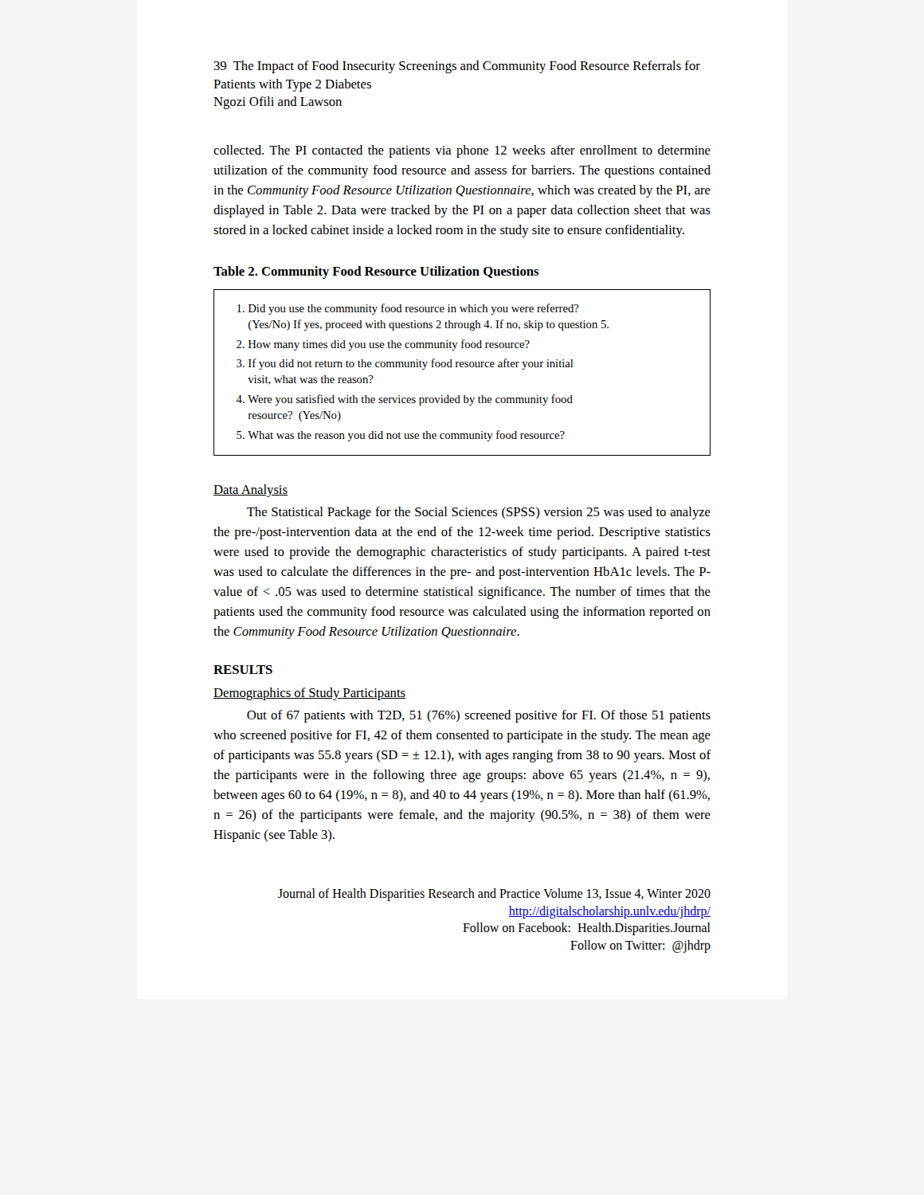39 The Impact of Food Insecurity Screenings and Community Food Resource Referrals for Patients with Type 2 Diabetes Ngozi Ofili and Lawson
collected. The PI contacted the patients via phone 12 weeks after enrollment to determine utilization of the community food resource and assess for barriers. The questions contained in the Community Food Resource Utilization Questionnaire, which was created by the PI, are displayed in Table 2. Data were tracked by the PI on a paper data collection sheet that was stored in a locked cabinet inside a locked room in the study site to ensure confidentiality.
Table 2. Community Food Resource Utilization Questions
Did you use the community food resource in which you were referred?
(Yes/No) If yes, proceed with questions 2 through 4. If no, skip to question 5.
How many times did you use the community food resource?
If you did not return to the community food resource after your initial
visit, what was the reason?
Were you satisfied with the services provided by the community food
resource? (Yes/No)
What was the reason you did not use the community food resource?
Data Analysis
The Statistical Package for the Social Sciences (SPSS) version 25 was used to analyze the pre-/post-intervention data at the end of the 12-week time period. Descriptive statistics were used to provide the demographic characteristics of study participants. A paired t-test was used to calculate the differences in the pre- and post-intervention HbA1c levels. The P-value of < .05 was used to determine statistical significance. The number of times that the patients used the community food resource was calculated using the information reported on the Community Food Resource Utilization Questionnaire.
RESULTS
Demographics of Study Participants
Out of 67 patients with T2D, 51 (76%) screened positive for FI. Of those 51 patients who screened positive for FI, 42 of them consented to participate in the study. The mean age of participants was 55.8 years (SD = ± 12.1), with ages ranging from 38 to 90 years. Most of the participants were in the following three age groups: above 65 years (21.4%, n = 9), between ages 60 to 64 (19%, n = 8), and 40 to 44 years (19%, n = 8). More than half (61.9%, n = 26) of the participants were female, and the majority (90.5%, n = 38) of them were Hispanic (see Table 3).
Journal of Health Disparities Research and Practice Volume 13, Issue 4, Winter 2020
http://digitalscholarship.unlv.edu/jhdrp/
Follow on Facebook: Health.Disparities.Journal
Follow on Twitter: @jhdrp